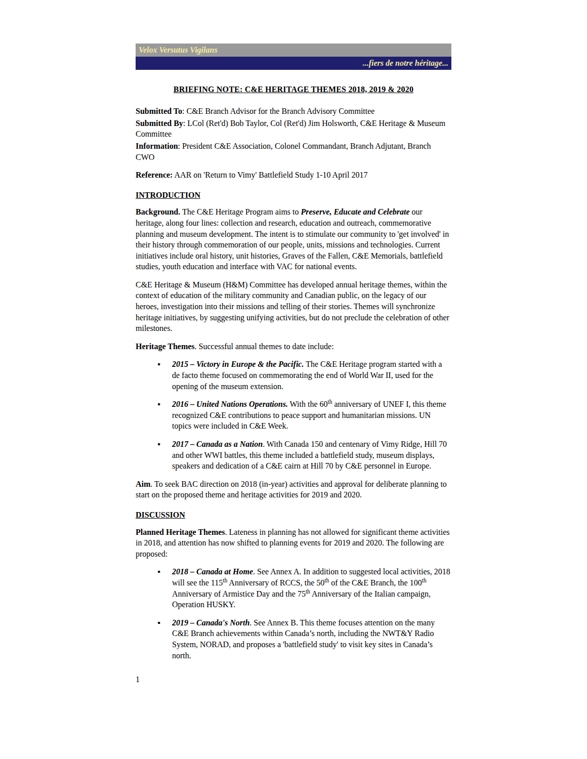Velox Versutus Vigilans
...fiers de notre héritage...
BRIEFING NOTE: C&E HERITAGE THEMES 2018, 2019 & 2020
Submitted To: C&E Branch Advisor for the Branch Advisory Committee
Submitted By: LCol (Ret'd) Bob Taylor, Col (Ret'd) Jim Holsworth, C&E Heritage & Museum Committee
Information: President C&E Association, Colonel Commandant, Branch Adjutant, Branch CWO
Reference: AAR on 'Return to Vimy' Battlefield Study 1-10 April 2017
INTRODUCTION
Background. The C&E Heritage Program aims to Preserve, Educate and Celebrate our heritage, along four lines: collection and research, education and outreach, commemorative planning and museum development. The intent is to stimulate our community to 'get involved' in their history through commemoration of our people, units, missions and technologies. Current initiatives include oral history, unit histories, Graves of the Fallen, C&E Memorials, battlefield studies, youth education and interface with VAC for national events.
C&E Heritage & Museum (H&M) Committee has developed annual heritage themes, within the context of education of the military community and Canadian public, on the legacy of our heroes, investigation into their missions and telling of their stories. Themes will synchronize heritage initiatives, by suggesting unifying activities, but do not preclude the celebration of other milestones.
Heritage Themes. Successful annual themes to date include:
2015 – Victory in Europe & the Pacific. The C&E Heritage program started with a de facto theme focused on commemorating the end of World War II, used for the opening of the museum extension.
2016 – United Nations Operations. With the 60th anniversary of UNEF I, this theme recognized C&E contributions to peace support and humanitarian missions. UN topics were included in C&E Week.
2017 – Canada as a Nation. With Canada 150 and centenary of Vimy Ridge, Hill 70 and other WWI battles, this theme included a battlefield study, museum displays, speakers and dedication of a C&E cairn at Hill 70 by C&E personnel in Europe.
Aim. To seek BAC direction on 2018 (in-year) activities and approval for deliberate planning to start on the proposed theme and heritage activities for 2019 and 2020.
DISCUSSION
Planned Heritage Themes. Lateness in planning has not allowed for significant theme activities in 2018, and attention has now shifted to planning events for 2019 and 2020. The following are proposed:
2018 – Canada at Home. See Annex A. In addition to suggested local activities, 2018 will see the 115th Anniversary of RCCS, the 50th of the C&E Branch, the 100th Anniversary of Armistice Day and the 75th Anniversary of the Italian campaign, Operation HUSKY.
2019 – Canada's North. See Annex B. This theme focuses attention on the many C&E Branch achievements within Canada’s north, including the NWT&Y Radio System, NORAD, and proposes a 'battlefield study' to visit key sites in Canada’s north.
1